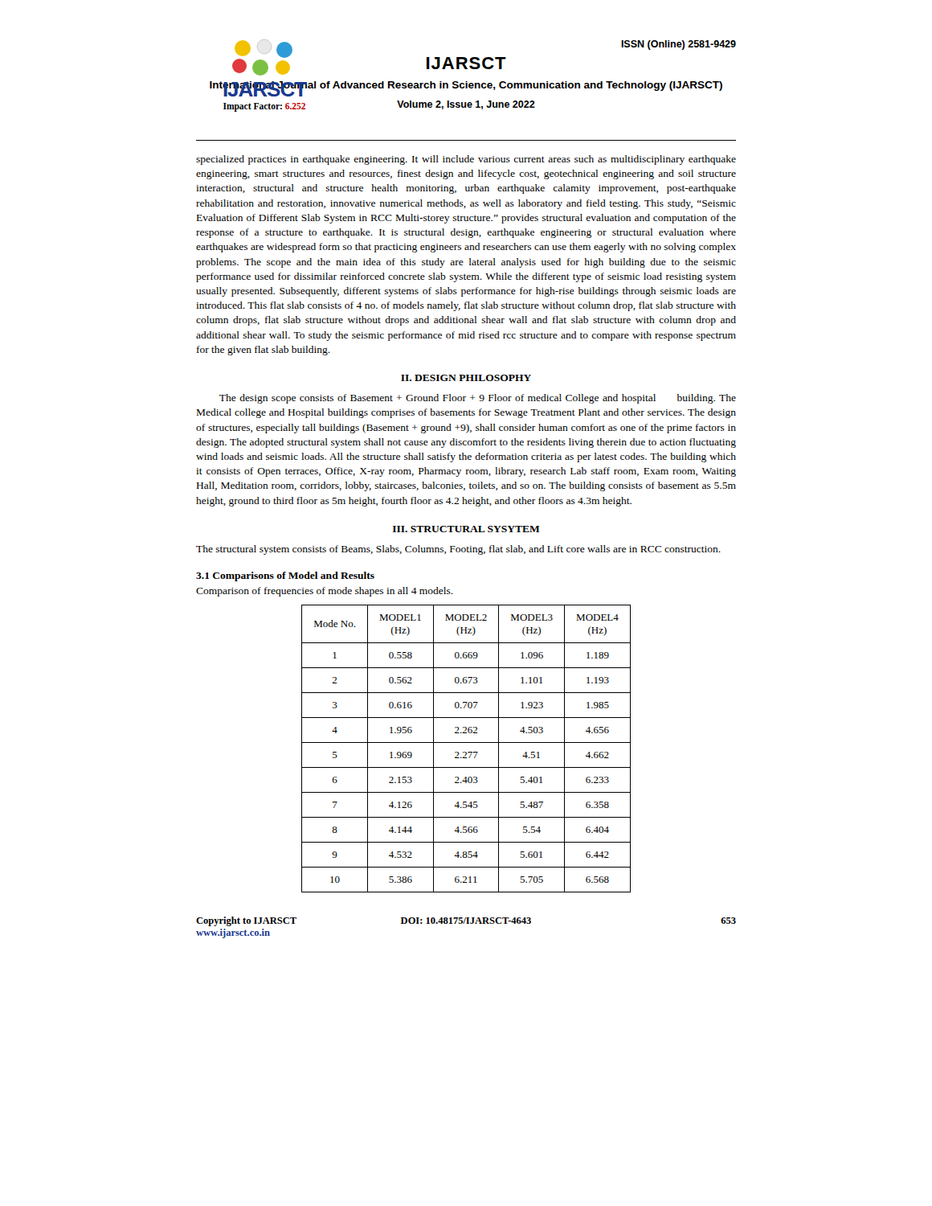IJARSCT
Impact Factor: 6.252
ISSN (Online) 2581-9429
IJARSCT
International Journal of Advanced Research in Science, Communication and Technology (IJARSCT)
Volume 2, Issue 1, June 2022
specialized practices in earthquake engineering. It will include various current areas such as multidisciplinary earthquake engineering, smart structures and resources, finest design and lifecycle cost, geotechnical engineering and soil structure interaction, structural and structure health monitoring, urban earthquake calamity improvement, post-earthquake rehabilitation and restoration, innovative numerical methods, as well as laboratory and field testing. This study, “Seismic Evaluation of Different Slab System in RCC Multi-storey structure.” provides structural evaluation and computation of the response of a structure to earthquake. It is structural design, earthquake engineering or structural evaluation where earthquakes are widespread form so that practicing engineers and researchers can use them eagerly with no solving complex problems. The scope and the main idea of this study are lateral analysis used for high building due to the seismic performance used for dissimilar reinforced concrete slab system. While the different type of seismic load resisting system usually presented. Subsequently, different systems of slabs performance for high-rise buildings through seismic loads are introduced. This flat slab consists of 4 no. of models namely, flat slab structure without column drop, flat slab structure with column drops, flat slab structure without drops and additional shear wall and flat slab structure with column drop and additional shear wall. To study the seismic performance of mid rised rcc structure and to compare with response spectrum for the given flat slab building.
II. DESIGN PHILOSOPHY
The design scope consists of Basement + Ground Floor + 9 Floor of medical College and hospital building. The Medical college and Hospital buildings comprises of basements for Sewage Treatment Plant and other services. The design of structures, especially tall buildings (Basement + ground +9), shall consider human comfort as one of the prime factors in design. The adopted structural system shall not cause any discomfort to the residents living therein due to action fluctuating wind loads and seismic loads. All the structure shall satisfy the deformation criteria as per latest codes. The building which it consists of Open terraces, Office, X-ray room, Pharmacy room, library, research Lab staff room, Exam room, Waiting Hall, Meditation room, corridors, lobby, staircases, balconies, toilets, and so on. The building consists of basement as 5.5m height, ground to third floor as 5m height, fourth floor as 4.2 height, and other floors as 4.3m height.
III. STRUCTURAL SYSYTEM
The structural system consists of Beams, Slabs, Columns, Footing, flat slab, and Lift core walls are in RCC construction.
3.1 Comparisons of Model and Results
Comparison of frequencies of mode shapes in all 4 models.
| Mode No. | MODEL1 (Hz) | MODEL2 (Hz) | MODEL3 (Hz) | MODEL4 (Hz) |
| --- | --- | --- | --- | --- |
| 1 | 0.558 | 0.669 | 1.096 | 1.189 |
| 2 | 0.562 | 0.673 | 1.101 | 1.193 |
| 3 | 0.616 | 0.707 | 1.923 | 1.985 |
| 4 | 1.956 | 2.262 | 4.503 | 4.656 |
| 5 | 1.969 | 2.277 | 4.51 | 4.662 |
| 6 | 2.153 | 2.403 | 5.401 | 6.233 |
| 7 | 4.126 | 4.545 | 5.487 | 6.358 |
| 8 | 4.144 | 4.566 | 5.54 | 6.404 |
| 9 | 4.532 | 4.854 | 5.601 | 6.442 |
| 10 | 5.386 | 6.211 | 5.705 | 6.568 |
Copyright to IJARSCT
www.ijarsct.co.in
DOI: 10.48175/IJARSCT-4643
653